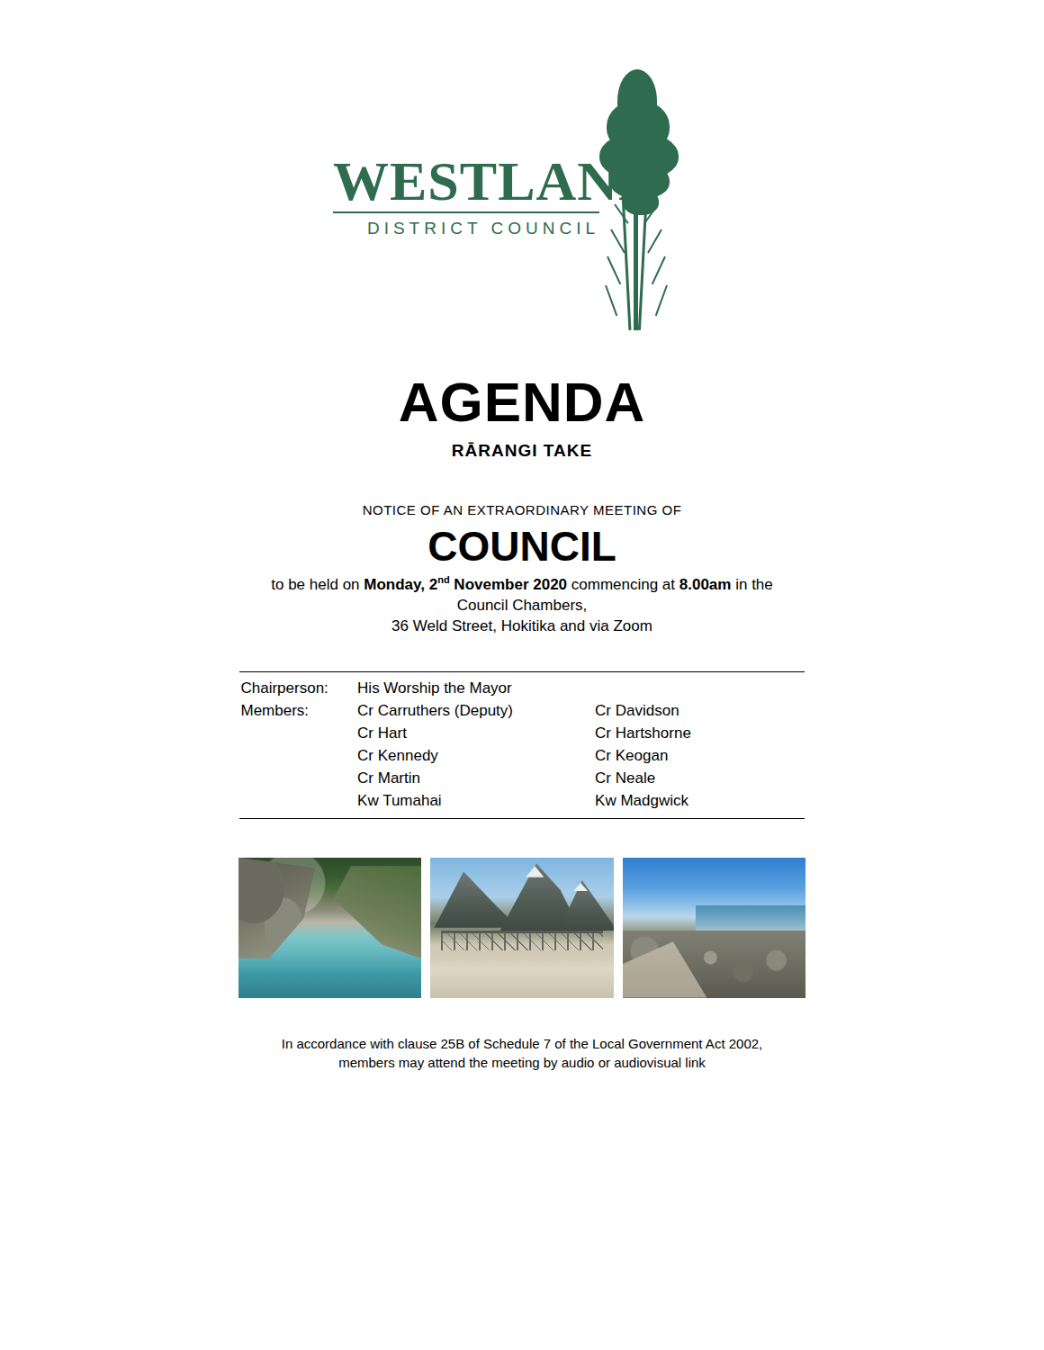WESTLAND
DISTRICT COUNCIL
AGENDA
RĀRANGI TAKE
NOTICE OF AN EXTRAORDINARY MEETING OF
COUNCIL
to be held on Monday, 2nd November 2020 commencing at 8.00am in the
Council Chambers,
36 Weld Street, Hokitika and via Zoom
| Chairperson: | His Worship the Mayor | |
| Members: | Cr Carruthers (Deputy) | Cr Davidson |
| | Cr Hart | Cr Hartshorne |
| | Cr Kennedy | Cr Keogan |
| | Cr Martin | Cr Neale |
| | Kw Tumahai | Kw Madgwick |
In accordance with clause 25B of Schedule 7 of the Local Government Act 2002,
members may attend the meeting by audio or audiovisual link